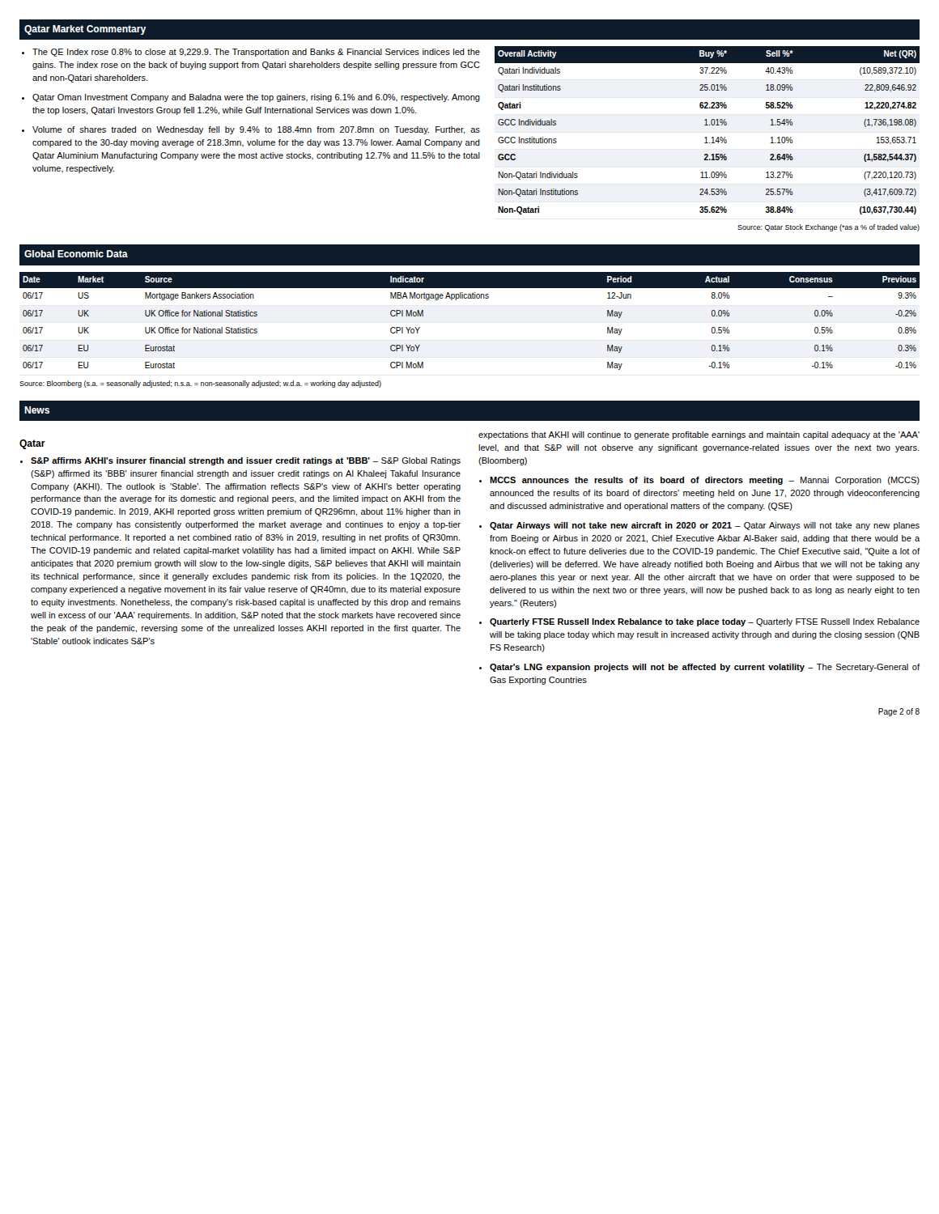Qatar Market Commentary
The QE Index rose 0.8% to close at 9,229.9. The Transportation and Banks & Financial Services indices led the gains. The index rose on the back of buying support from Qatari shareholders despite selling pressure from GCC and non-Qatari shareholders.
Qatar Oman Investment Company and Baladna were the top gainers, rising 6.1% and 6.0%, respectively. Among the top losers, Qatari Investors Group fell 1.2%, while Gulf International Services was down 1.0%.
Volume of shares traded on Wednesday fell by 9.4% to 188.4mn from 207.8mn on Tuesday. Further, as compared to the 30-day moving average of 218.3mn, volume for the day was 13.7% lower. Aamal Company and Qatar Aluminium Manufacturing Company were the most active stocks, contributing 12.7% and 11.5% to the total volume, respectively.
| Overall Activity | Buy %* | Sell %* | Net (QR) |
| --- | --- | --- | --- |
| Qatari Individuals | 37.22% | 40.43% | (10,589,372.10) |
| Qatari Institutions | 25.01% | 18.09% | 22,809,646.92 |
| Qatari | 62.23% | 58.52% | 12,220,274.82 |
| GCC Individuals | 1.01% | 1.54% | (1,736,198.08) |
| GCC Institutions | 1.14% | 1.10% | 153,653.71 |
| GCC | 2.15% | 2.64% | (1,582,544.37) |
| Non-Qatari Individuals | 11.09% | 13.27% | (7,220,120.73) |
| Non-Qatari Institutions | 24.53% | 25.57% | (3,417,609.72) |
| Non-Qatari | 35.62% | 38.84% | (10,637,730.44) |
Source: Qatar Stock Exchange (*as a % of traded value)
Global Economic Data
| Date | Market | Source | Indicator | Period | Actual | Consensus | Previous |
| --- | --- | --- | --- | --- | --- | --- | --- |
| 06/17 | US | Mortgage Bankers Association | MBA Mortgage Applications | 12-Jun | 8.0% | – | 9.3% |
| 06/17 | UK | UK Office for National Statistics | CPI MoM | May | 0.0% | 0.0% | -0.2% |
| 06/17 | UK | UK Office for National Statistics | CPI YoY | May | 0.5% | 0.5% | 0.8% |
| 06/17 | EU | Eurostat | CPI YoY | May | 0.1% | 0.1% | 0.3% |
| 06/17 | EU | Eurostat | CPI MoM | May | -0.1% | -0.1% | -0.1% |
Source: Bloomberg (s.a. = seasonally adjusted; n.s.a. = non-seasonally adjusted; w.d.a. = working day adjusted)
News
Qatar
S&P affirms AKHI's insurer financial strength and issuer credit ratings at 'BBB' – S&P Global Ratings (S&P) affirmed its 'BBB' insurer financial strength and issuer credit ratings on Al Khaleej Takaful Insurance Company (AKHI). The outlook is 'Stable'. The affirmation reflects S&P's view of AKHI's better operating performance than the average for its domestic and regional peers, and the limited impact on AKHI from the COVID-19 pandemic. In 2019, AKHI reported gross written premium of QR296mn, about 11% higher than in 2018. The company has consistently outperformed the market average and continues to enjoy a top-tier technical performance. It reported a net combined ratio of 83% in 2019, resulting in net profits of QR30mn. The COVID-19 pandemic and related capital-market volatility has had a limited impact on AKHI. While S&P anticipates that 2020 premium growth will slow to the low-single digits, S&P believes that AKHI will maintain its technical performance, since it generally excludes pandemic risk from its policies. In the 1Q2020, the company experienced a negative movement in its fair value reserve of QR40mn, due to its material exposure to equity investments. Nonetheless, the company's risk-based capital is unaffected by this drop and remains well in excess of our 'AAA' requirements. In addition, S&P noted that the stock markets have recovered since the peak of the pandemic, reversing some of the unrealized losses AKHI reported in the first quarter. The 'Stable' outlook indicates S&P's
expectations that AKHI will continue to generate profitable earnings and maintain capital adequacy at the 'AAA' level, and that S&P will not observe any significant governance-related issues over the next two years. (Bloomberg)
MCCS announces the results of its board of directors meeting – Mannai Corporation (MCCS) announced the results of its board of directors' meeting held on June 17, 2020 through videoconferencing and discussed administrative and operational matters of the company. (QSE)
Qatar Airways will not take new aircraft in 2020 or 2021 – Qatar Airways will not take any new planes from Boeing or Airbus in 2020 or 2021, Chief Executive Akbar Al-Baker said, adding that there would be a knock-on effect to future deliveries due to the COVID-19 pandemic. The Chief Executive said, "Quite a lot of (deliveries) will be deferred. We have already notified both Boeing and Airbus that we will not be taking any aero-planes this year or next year. All the other aircraft that we have on order that were supposed to be delivered to us within the next two or three years, will now be pushed back to as long as nearly eight to ten years." (Reuters)
Quarterly FTSE Russell Index Rebalance to take place today – Quarterly FTSE Russell Index Rebalance will be taking place today which may result in increased activity through and during the closing session (QNB FS Research)
Qatar's LNG expansion projects will not be affected by current volatility – The Secretary-General of Gas Exporting Countries
Page 2 of 8